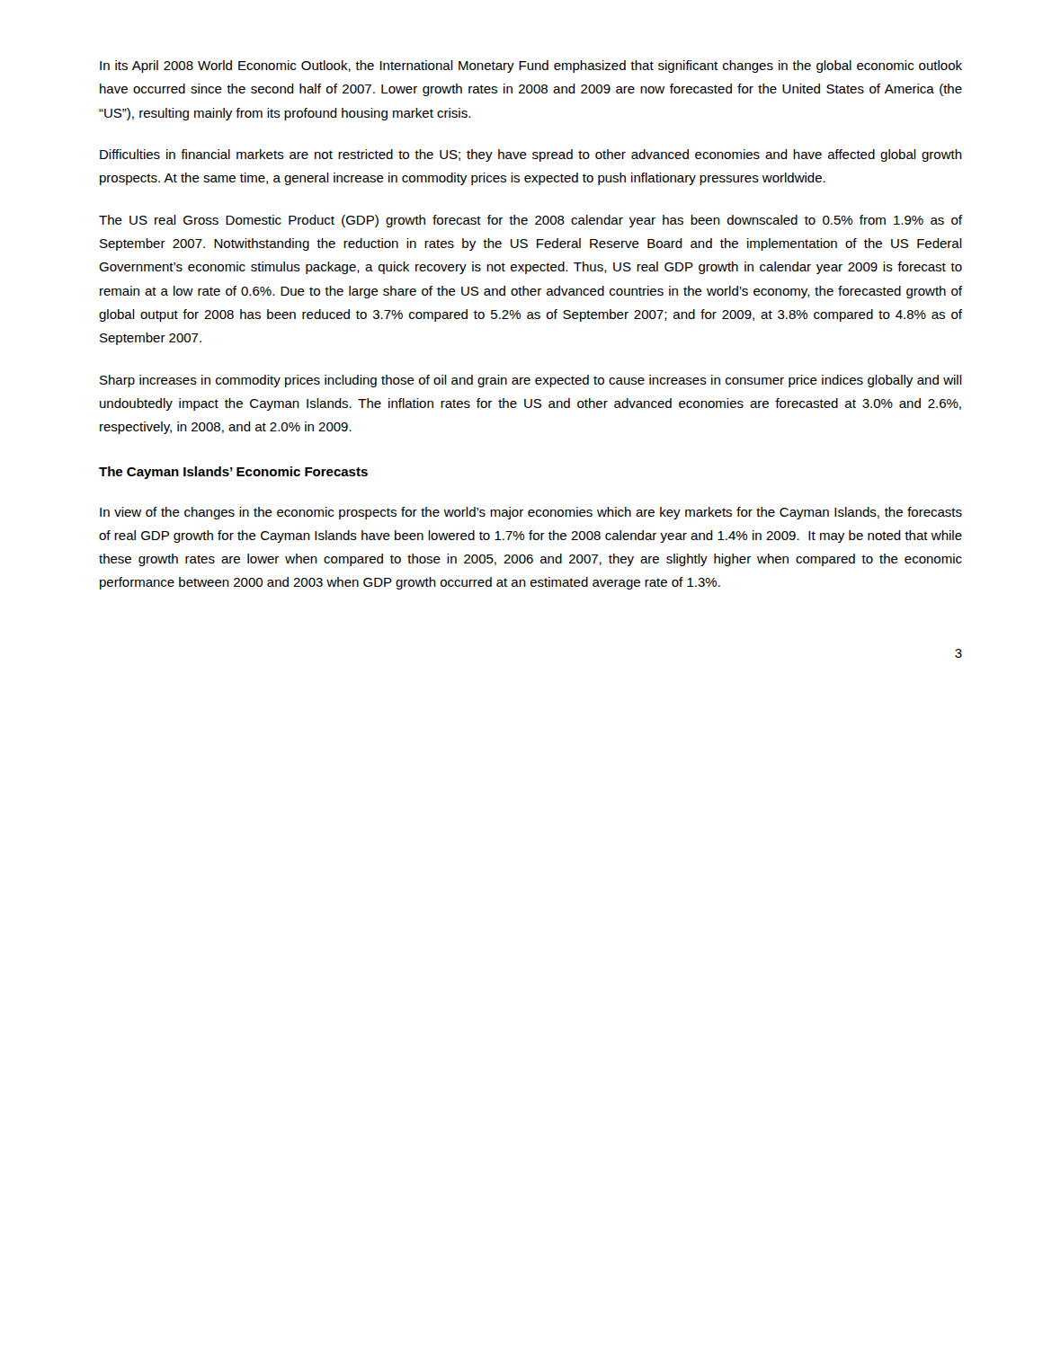In its April 2008 World Economic Outlook, the International Monetary Fund emphasized that significant changes in the global economic outlook have occurred since the second half of 2007. Lower growth rates in 2008 and 2009 are now forecasted for the United States of America (the “US”), resulting mainly from its profound housing market crisis.
Difficulties in financial markets are not restricted to the US; they have spread to other advanced economies and have affected global growth prospects. At the same time, a general increase in commodity prices is expected to push inflationary pressures worldwide.
The US real Gross Domestic Product (GDP) growth forecast for the 2008 calendar year has been downscaled to 0.5% from 1.9% as of September 2007. Notwithstanding the reduction in rates by the US Federal Reserve Board and the implementation of the US Federal Government’s economic stimulus package, a quick recovery is not expected. Thus, US real GDP growth in calendar year 2009 is forecast to remain at a low rate of 0.6%. Due to the large share of the US and other advanced countries in the world’s economy, the forecasted growth of global output for 2008 has been reduced to 3.7% compared to 5.2% as of September 2007; and for 2009, at 3.8% compared to 4.8% as of September 2007.
Sharp increases in commodity prices including those of oil and grain are expected to cause increases in consumer price indices globally and will undoubtedly impact the Cayman Islands. The inflation rates for the US and other advanced economies are forecasted at 3.0% and 2.6%, respectively, in 2008, and at 2.0% in 2009.
The Cayman Islands’ Economic Forecasts
In view of the changes in the economic prospects for the world’s major economies which are key markets for the Cayman Islands, the forecasts of real GDP growth for the Cayman Islands have been lowered to 1.7% for the 2008 calendar year and 1.4% in 2009. It may be noted that while these growth rates are lower when compared to those in 2005, 2006 and 2007, they are slightly higher when compared to the economic performance between 2000 and 2003 when GDP growth occurred at an estimated average rate of 1.3%.
3